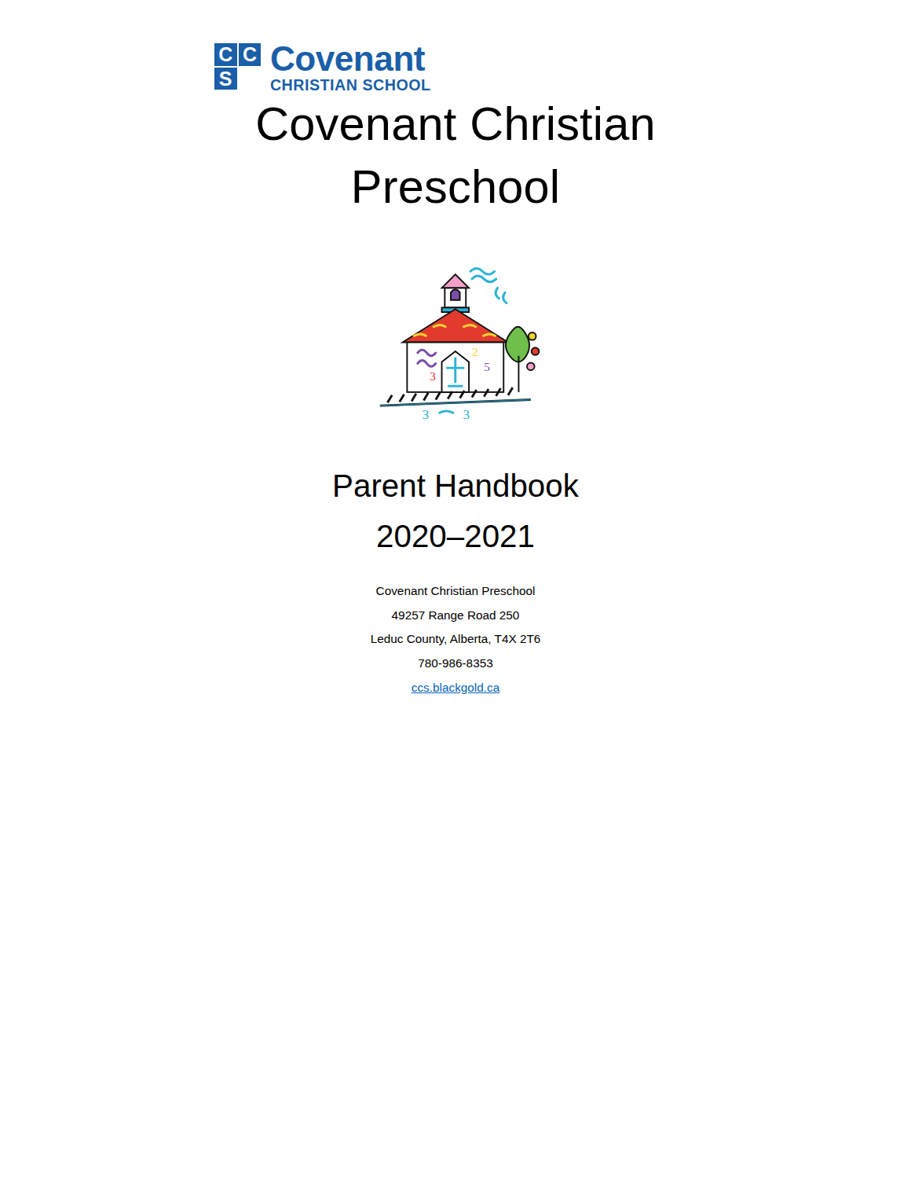C C S
Covenant CHRISTIAN SCHOOL
Covenant Christian Preschool
3 2 5 3 3
Parent Handbook 2020–2021
Covenant Christian Preschool
49257 Range Road 250
Leduc County, Alberta, T4X 2T6
780-986-8353
ccs.blackgold.ca